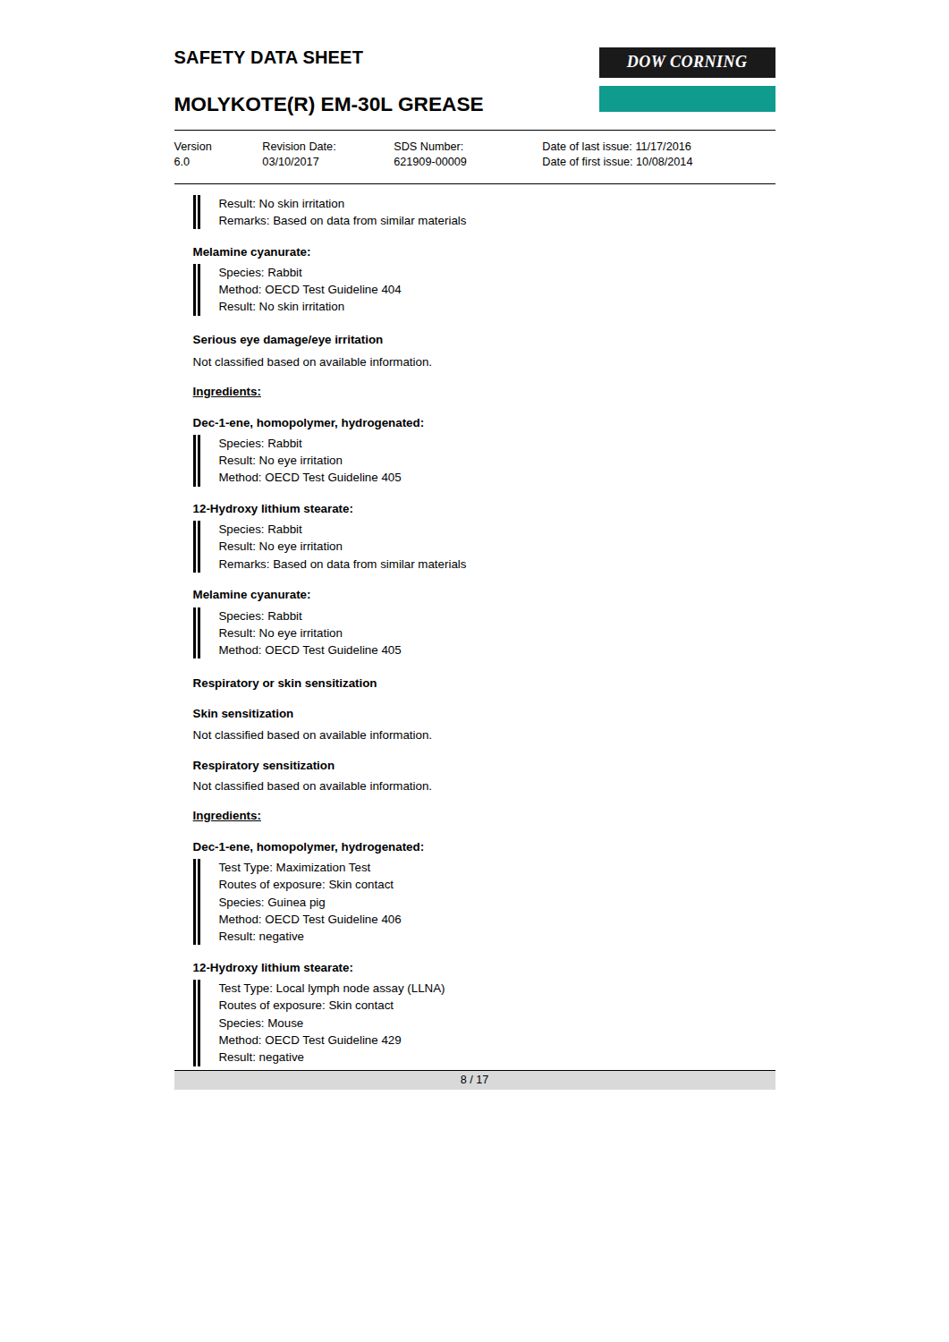SAFETY DATA SHEET
MOLYKOTE(R) EM-30L GREASE
DOW CORNING
Version
6.0
Revision Date:
03/10/2017
SDS Number:
621909-00009
Date of last issue: 11/17/2016
Date of first issue: 10/08/2014
Result: No skin irritation
Remarks: Based on data from similar materials
Melamine cyanurate:
Species: Rabbit
Method: OECD Test Guideline 404
Result: No skin irritation
Serious eye damage/eye irritation
Not classified based on available information.
Ingredients:
Dec-1-ene, homopolymer, hydrogenated:
Species: Rabbit
Result: No eye irritation
Method: OECD Test Guideline 405
12-Hydroxy lithium stearate:
Species: Rabbit
Result: No eye irritation
Remarks: Based on data from similar materials
Melamine cyanurate:
Species: Rabbit
Result: No eye irritation
Method: OECD Test Guideline 405
Respiratory or skin sensitization
Skin sensitization
Not classified based on available information.
Respiratory sensitization
Not classified based on available information.
Ingredients:
Dec-1-ene, homopolymer, hydrogenated:
Test Type: Maximization Test
Routes of exposure: Skin contact
Species: Guinea pig
Method: OECD Test Guideline 406
Result: negative
12-Hydroxy lithium stearate:
Test Type: Local lymph node assay (LLNA)
Routes of exposure: Skin contact
Species: Mouse
Method: OECD Test Guideline 429
Result: negative
8 / 17